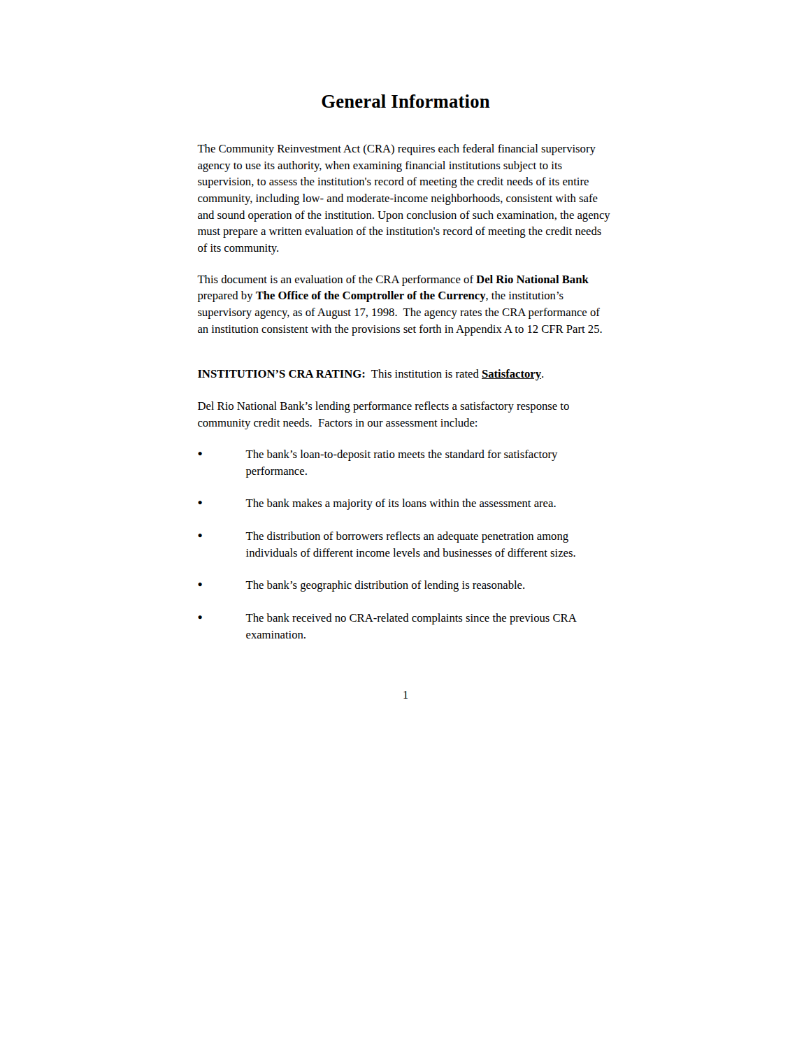General Information
The Community Reinvestment Act (CRA) requires each federal financial supervisory agency to use its authority, when examining financial institutions subject to its supervision, to assess the institution's record of meeting the credit needs of its entire community, including low- and moderate-income neighborhoods, consistent with safe and sound operation of the institution. Upon conclusion of such examination, the agency must prepare a written evaluation of the institution's record of meeting the credit needs of its community.
This document is an evaluation of the CRA performance of Del Rio National Bank prepared by The Office of the Comptroller of the Currency, the institution’s supervisory agency, as of August 17, 1998. The agency rates the CRA performance of an institution consistent with the provisions set forth in Appendix A to 12 CFR Part 25.
INSTITUTION’S CRA RATING: This institution is rated Satisfactory.
Del Rio National Bank’s lending performance reflects a satisfactory response to community credit needs. Factors in our assessment include:
The bank’s loan-to-deposit ratio meets the standard for satisfactory performance.
The bank makes a majority of its loans within the assessment area.
The distribution of borrowers reflects an adequate penetration among individuals of different income levels and businesses of different sizes.
The bank’s geographic distribution of lending is reasonable.
The bank received no CRA-related complaints since the previous CRA examination.
1